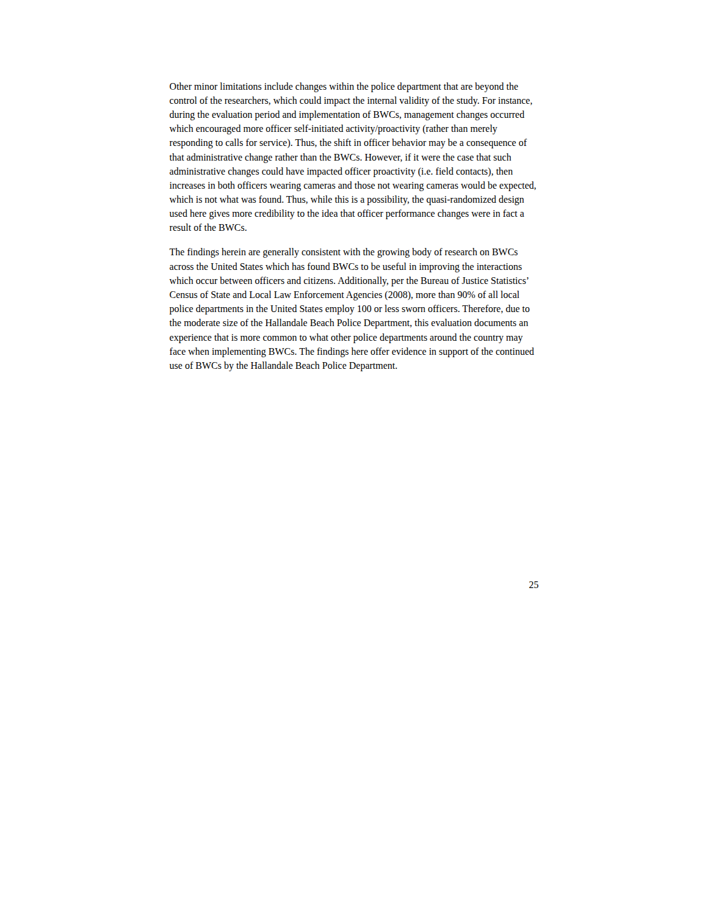Other minor limitations include changes within the police department that are beyond the control of the researchers, which could impact the internal validity of the study. For instance, during the evaluation period and implementation of BWCs, management changes occurred which encouraged more officer self-initiated activity/proactivity (rather than merely responding to calls for service). Thus, the shift in officer behavior may be a consequence of that administrative change rather than the BWCs. However, if it were the case that such administrative changes could have impacted officer proactivity (i.e. field contacts), then increases in both officers wearing cameras and those not wearing cameras would be expected, which is not what was found. Thus, while this is a possibility, the quasi-randomized design used here gives more credibility to the idea that officer performance changes were in fact a result of the BWCs.
The findings herein are generally consistent with the growing body of research on BWCs across the United States which has found BWCs to be useful in improving the interactions which occur between officers and citizens. Additionally, per the Bureau of Justice Statistics’ Census of State and Local Law Enforcement Agencies (2008), more than 90% of all local police departments in the United States employ 100 or less sworn officers. Therefore, due to the moderate size of the Hallandale Beach Police Department, this evaluation documents an experience that is more common to what other police departments around the country may face when implementing BWCs. The findings here offer evidence in support of the continued use of BWCs by the Hallandale Beach Police Department.
25